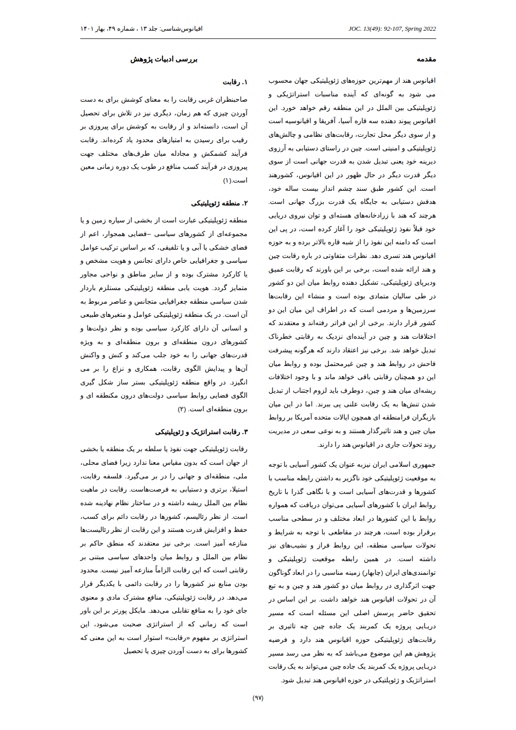JOC. 13(49): 92-107, Spring 2022
اقیانوس‌شناسی: جلد ۱۳ ، شماره ۴۹، بهار ۱۴۰۱
مقدمه
اقیانوس هند از مهم‌ترین حوزه‌های ژئوپلیتیکی جهان محسوب می شود به گونه‌ای که آینده مناسبات استراتژیکی و ژئوپلیتیکی بین الملل در این منطقه رقم خواهد خورد. این اقیانوس پیوند دهنده سه قاره آسیا، آفریقا و اقیانوسیه است و از سوی دیگر محل تجارت، رقابت‌های نظامی و چالش‌های ژئوپلیتیکی و امنیتی است. چین در راستای دستیابی به آرزوی دیرینه خود یعنی تبدیل شدن به قدرت جهانی است از سوی دیگر قدرت دیگر در حال ظهور در این اقیانوس، کشورهند است. این کشور طبق سند چشم انداز بیست ساله خود، هدفش دستیابی به جایگاه یک قدرت بزرگ جهانی است. هرچند که هند با زرادخانه‌های هسته‌ای و توان نیروی دریایی خود قبلاً نفوذ ژئوپلیتیکی خود را آغاز کرده است، در پی این است که دامنه این نفوذ را از شبه قاره بالاتر برده و به حوزه اقیانوس هند تسری دهد. نظرات متفاوتی در باره رقابت چین و هند ارائه شده است، برخی بر این باورند که رقابت عمیق ودیرپای ژئوپلیتیکی، تشکیل دهنده روابط میان این دو کشور در طی سالیان متمادی بوده است و منشاء این رقابت‌ها سرزمین‌ها و مردمی است که در اطراف این میان این دو کشور قرار دارند. برخی از این فراتر رفته‌اند و معتقدند که اختلافات هند و چین در آینده‌ای نزدیک به رقابتی خطرناک تبدیل خواهد شد. برخی نیز اعتقاد دارند که هرگونه پیشرفت فاحش در روابط هند و چین غیرمحتمل بوده و روابط میان این دو همچنان رقابتی باقی خواهد ماند و با وجود اختلافات ریشه‌ای میان هند و چین، دوطرف باید لزوم اجتناب از تبدیل شدن تنش‌ها به یک رقابت علنی پی ببرند. اما در این میان بازیگران فرامنطقه ای همچون ایالات متحده آمریکا بر روابط میان چین و هند تاثیرگذار هستند و به نوعی سعی در مدیریت روند تحولات جاری در اقیانوس هند را دارند.
جمهوری اسلامی ایران نیزبه عنوان یک کشور آسیایی با توجه به موقعیت ژئوپلیتیکی خود ناگزیر به داشتن رابطه مناسب با کشورها و قدرت‌های آسیایی است و با نگاهی گذرا با تاریخ روابط ایران با کشورهای آسیایی می‌توان دریافت که همواره روابط با این کشورها در ابعاد مختلف و در سطحی مناسب برقرار بوده است، هرچند در مقاطعی با توجه به شرایط و تحولات سیاسی منطقه، این روابط فراز و نشیب‌های نیز داشته است. در همین رابطه موقعیت ژئوپلیتیکی و توانمندی‌های ایران (چابهار) زمینه مناسبی را در ابعاد گوناگون جهت اثرگذاری در روابط میان دو کشور هند و چین و به تبع آن در تحولات اقیانوس هند خواهد داشت. بر این اساس در تحقیق حاضر پرسش اصلی این مسئله است که مسیر دریـایی پروژه یک کمربند یک جاده چین چه تاثیری بر رقابت‌های ژئوپلیتیکی حوزه اقیانوس هند دارد و فرضیه پژوهش هم این موضوع می‌باشد که به نظر می رسد مسیر دریـایی پروژه یک کمربند یک جاده چین می‌تواند به یک رقابت استراتژیک و ژئوپلتیکی در حوزه اقیانوس هند تبدیل شود.
بررسی ادبیات پژوهش
۱. رقابت
صاحبنظران غربی رقابت را به معنای کوشش برای به دست آوردن چیزی که هم زمان، دیگری نیز در تلاش برای تحصیل آن است، دانسته‌اند و از رقابت به کوشش برای پیروزی بر رقیب برای رسیدن به امتیازهای محدود یاد کرده‌اند. رقابت فرآیند کشمکش و مجادله میان طرف‌های مختلف جهت پیروزی در فرآیند کسب منافع در طوب یک دوره زمانی معین است.(۱)
۲. منطقه ژئوپلیتیکی
منطقه ژئوپلیتیکی عبارت است از بخشی از سیاره زمین و یا مجموعه‌ای از کشورهای سیاسی –فضایی همجوار، اعم از فضای خشکی یا آبی و یا تلفیقی، که بر اساس ترکیب عوامل سیاسی و جغرافیایی خاص دارای تجانس و هویت مشخص و یا کارکرد مشترک بوده و از سایر مناطق و نواحی مجاور متمایز گردد. هویت یابی منطقه ژئوپلیتیکی مستلزم باردار شدن سیاسی منطقه جغرافیایی متجانس و عناصر مربوط به آن است. در یک منطقه ژئوپلیتیکی عوامل و متغیرهای طبیعی و انسانی آن دارای کارکرد سیاسی بوده و نظر دولت‌ها و کشورهای درون منطقه‌ای و برون منطقه‌ای و به ویژه قدرت‌های جهانی را به خود جلب می‌کند و کنش و واکنش آن‌ها و پیدایش الگوی رقابت، همکاری و نزاع را بر می انگیزد. در واقع منطقه ژئوپلیتیکی بستر ساز شکل گیری الگوی فضایی روابط سیاسی دولت‌های درون مکنطقه ای و برون منطقه‌ای است. (۲)
۳. رقابت استراتژیک و ژئوپلیتیکی
رقابت ژئوپلیتیکی جهت نفوذ یا سلطه بر یک منطقه یا بخشی از جهان است که بدون مقیاس معنا ندارد زیرا فضای محلی، ملی، منطقه‌ای و جهانی را در بر می‌گیرد. فلسفه رقابت، استیلا، برتری و دستیابی به فرصت‌هاست. رقابت در ماهیت نظام بین الملل ریشه داشته و در ساختار نظام نهادینه شده است. از نظر رئالیسم، کشورها در رقابت دائم برای کسب، حفظ و افزایش قدرت هستند و این رقابت از نظر رئالیست‌ها منازعه آمیز است. برخی نیز معتقدند که منطق حاکم بر نظام بین الملل و روابط میان واحدهای سیاسی مبتنی بر رقابتی است که این رقابت الزاماً منازعه آمیز نیست. محدود بودن منابع نیز کشورها را در رقابت دائمی با یکدیگر قرار می‌دهد. در رقابت ژئوپلیتیکی، منافع مشترک مادی و معنوی جای خود را به منافع تقابلی می‌دهد. مایکل پورتر بر این باور است که زمانی که از استراتژی صحبت می‌شود، این استراتژی بر مفهوم «رقابت» استوار است به این معنی که کشورها برای به دست آوردن چیزی یا تحصیل
(۹۷)